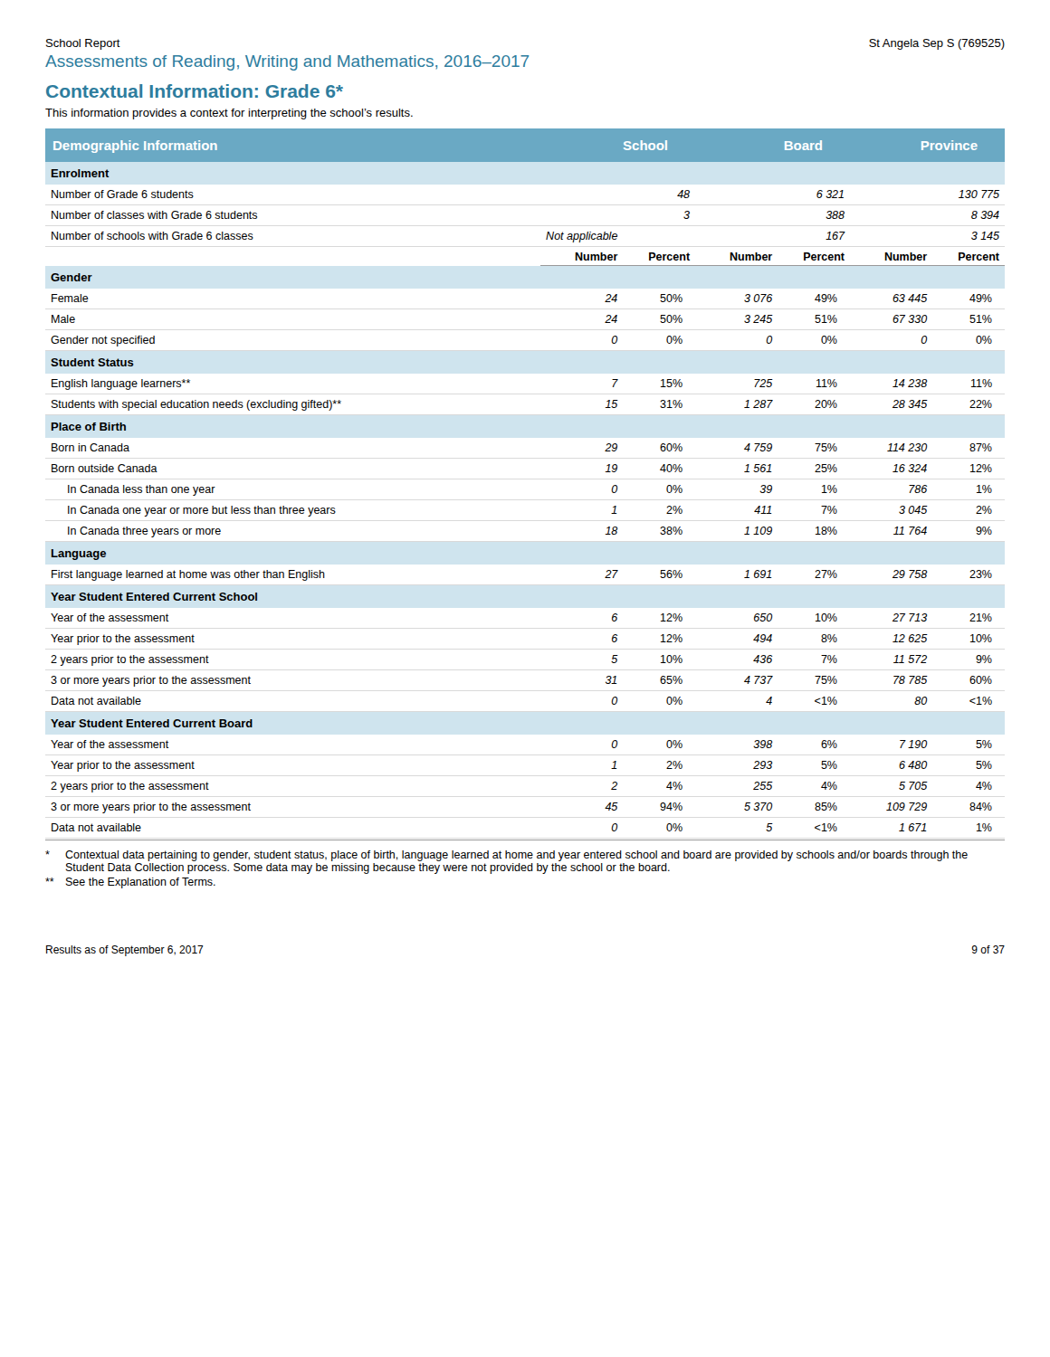School Report
St Angela Sep S (769525)
Assessments of Reading, Writing and Mathematics, 2016–2017
Contextual Information: Grade 6*
This information provides a context for interpreting the school’s results.
| Demographic Information | School | Board | Province |
| --- | --- | --- | --- |
| Enrolment |
| Number of Grade 6 students | 48 | 6 321 | 130 775 |
| Number of classes with Grade 6 students | 3 | 388 | 8 394 |
| Number of schools with Grade 6 classes | Not applicable | 167 | 3 145 |
| | Number | Percent | Number | Percent | Number | Percent |
| Gender |
| Female | 24 | 50% | 3 076 | 49% | 63 445 | 49% |
| Male | 24 | 50% | 3 245 | 51% | 67 330 | 51% |
| Gender not specified | 0 | 0% | 0 | 0% | 0 | 0% |
| Student Status |
| English language learners** | 7 | 15% | 725 | 11% | 14 238 | 11% |
| Students with special education needs (excluding gifted)** | 15 | 31% | 1 287 | 20% | 28 345 | 22% |
| Place of Birth |
| Born in Canada | 29 | 60% | 4 759 | 75% | 114 230 | 87% |
| Born outside Canada | 19 | 40% | 1 561 | 25% | 16 324 | 12% |
| In Canada less than one year | 0 | 0% | 39 | 1% | 786 | 1% |
| In Canada one year or more but less than three years | 1 | 2% | 411 | 7% | 3 045 | 2% |
| In Canada three years or more | 18 | 38% | 1 109 | 18% | 11 764 | 9% |
| Language |
| First language learned at home was other than English | 27 | 56% | 1 691 | 27% | 29 758 | 23% |
| Year Student Entered Current School |
| Year of the assessment | 6 | 12% | 650 | 10% | 27 713 | 21% |
| Year prior to the assessment | 6 | 12% | 494 | 8% | 12 625 | 10% |
| 2 years prior to the assessment | 5 | 10% | 436 | 7% | 11 572 | 9% |
| 3 or more years prior to the assessment | 31 | 65% | 4 737 | 75% | 78 785 | 60% |
| Data not available | 0 | 0% | 4 | <1% | 80 | <1% |
| Year Student Entered Current Board |
| Year of the assessment | 0 | 0% | 398 | 6% | 7 190 | 5% |
| Year prior to the assessment | 1 | 2% | 293 | 5% | 6 480 | 5% |
| 2 years prior to the assessment | 2 | 4% | 255 | 4% | 5 705 | 4% |
| 3 or more years prior to the assessment | 45 | 94% | 5 370 | 85% | 109 729 | 84% |
| Data not available | 0 | 0% | 5 | <1% | 1 671 | 1% |
| * | Contextual data pertaining to gender, student status, place of birth, language learned at home and year entered school and board are provided by schools and/or boards through the Student Data Collection process. Some data may be missing because they were not provided by the school or the board. |
| ** | See the Explanation of Terms. |
Results as of September 6, 2017
9 of 37